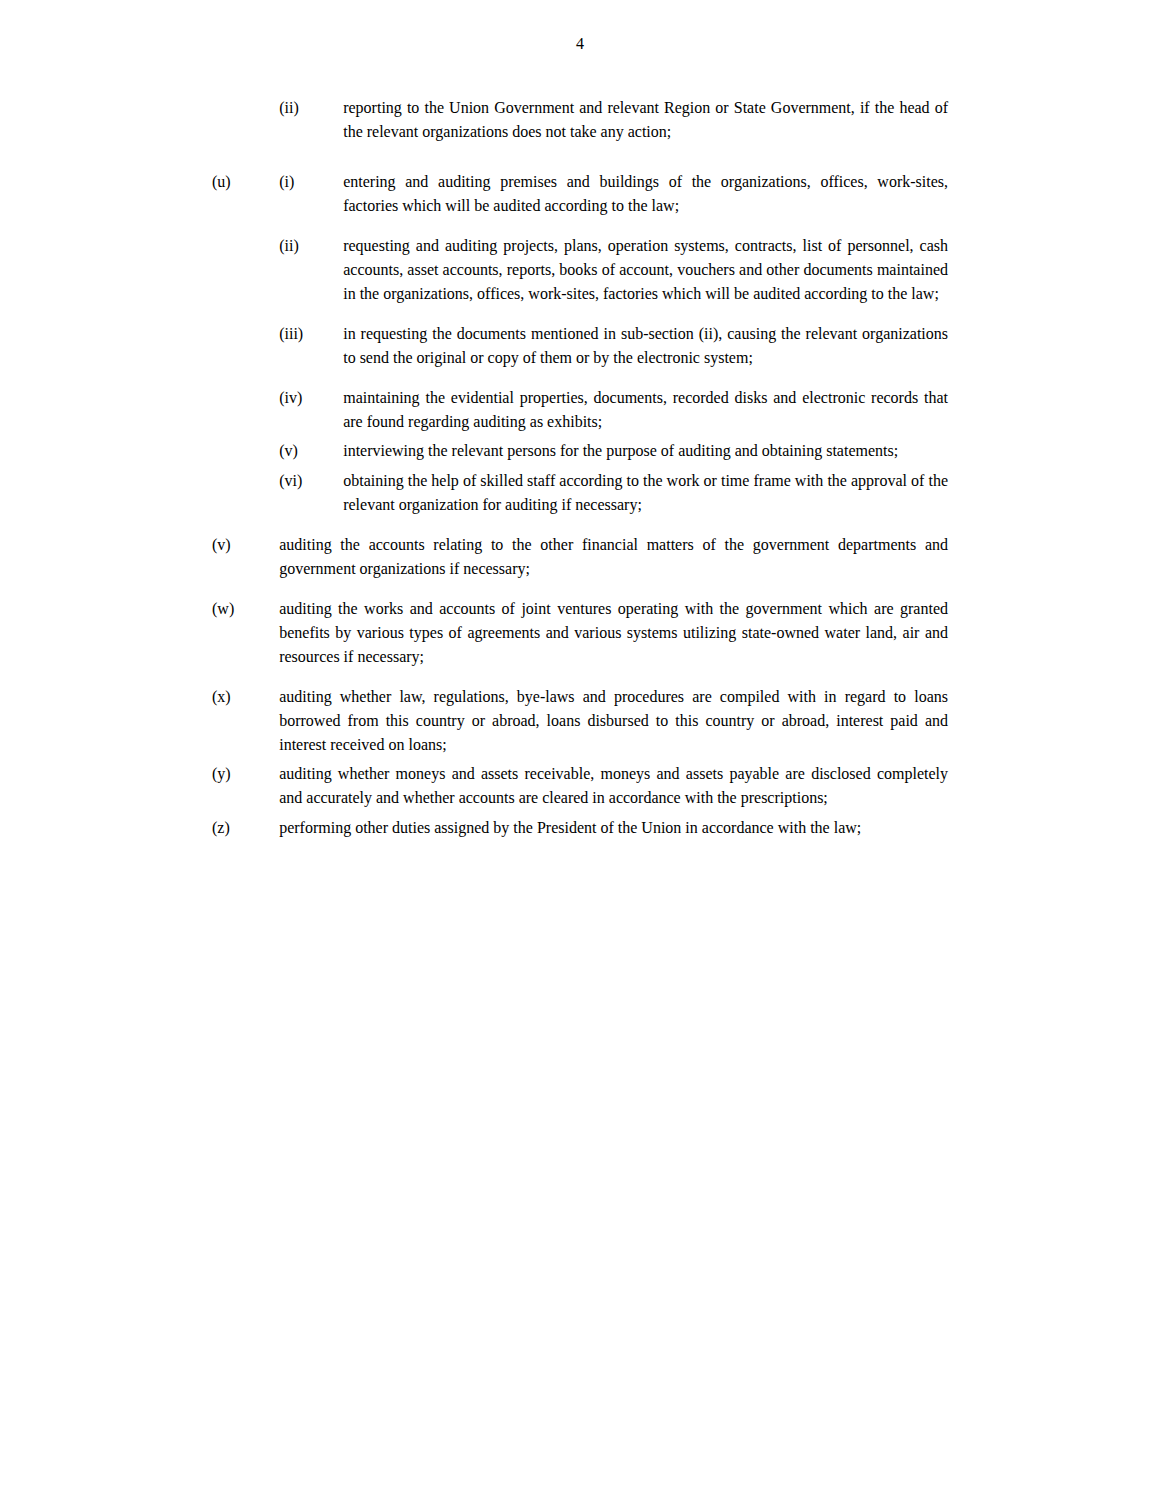4
(ii) reporting to the Union Government and relevant Region or State Government, if the head of the relevant organizations does not take any action;
(u)
(i) entering and auditing premises and buildings of the organizations, offices, work-sites, factories which will be audited according to the law;
(ii) requesting and auditing projects, plans, operation systems, contracts, list of personnel, cash accounts, asset accounts, reports, books of account, vouchers and other documents maintained in the organizations, offices, work-sites, factories which will be audited according to the law;
(iii) in requesting the documents mentioned in sub-section (ii), causing the relevant organizations to send the original or copy of them or by the electronic system;
(iv) maintaining the evidential properties, documents, recorded disks and electronic records that are found regarding auditing as exhibits;
(v) interviewing the relevant persons for the purpose of auditing and obtaining statements;
(vi) obtaining the help of skilled staff according to the work or time frame with the approval of the relevant organization for auditing if necessary;
(v) auditing the accounts relating to the other financial matters of the government departments and government organizations if necessary;
(w) auditing the works and accounts of joint ventures operating with the government which are granted benefits by various types of agreements and various systems utilizing state-owned water land, air and resources if necessary;
(x) auditing whether law, regulations, bye-laws and procedures are compiled with in regard to loans borrowed from this country or abroad, loans disbursed to this country or abroad, interest paid and interest received on loans;
(y) auditing whether moneys and assets receivable, moneys and assets payable are disclosed completely and accurately and whether accounts are cleared in accordance with the prescriptions;
(z) performing other duties assigned by the President of the Union in accordance with the law;